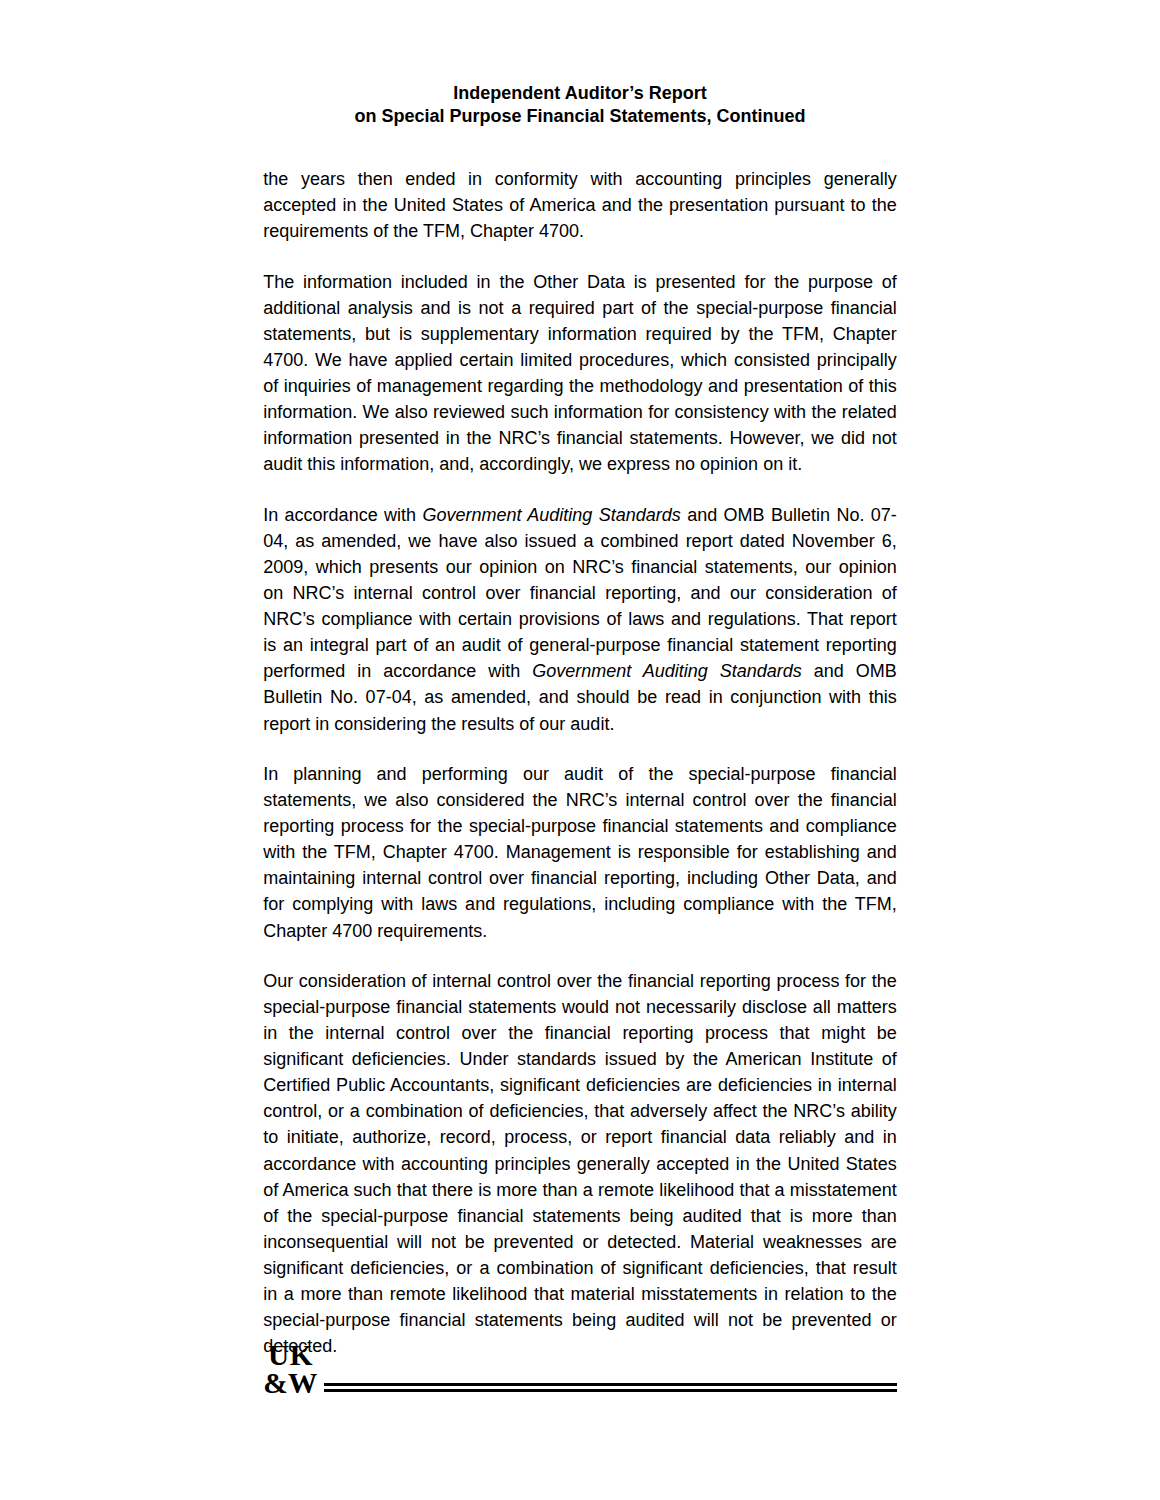Independent Auditor’s Report on Special Purpose Financial Statements, Continued
the years then ended in conformity with accounting principles generally accepted in the United States of America and the presentation pursuant to the requirements of the TFM, Chapter 4700.
The information included in the Other Data is presented for the purpose of additional analysis and is not a required part of the special-purpose financial statements, but is supplementary information required by the TFM, Chapter 4700. We have applied certain limited procedures, which consisted principally of inquiries of management regarding the methodology and presentation of this information. We also reviewed such information for consistency with the related information presented in the NRC’s financial statements. However, we did not audit this information, and, accordingly, we express no opinion on it.
In accordance with Government Auditing Standards and OMB Bulletin No. 07-04, as amended, we have also issued a combined report dated November 6, 2009, which presents our opinion on NRC’s financial statements, our opinion on NRC’s internal control over financial reporting, and our consideration of NRC’s compliance with certain provisions of laws and regulations. That report is an integral part of an audit of general-purpose financial statement reporting performed in accordance with Government Auditing Standards and OMB Bulletin No. 07-04, as amended, and should be read in conjunction with this report in considering the results of our audit.
In planning and performing our audit of the special-purpose financial statements, we also considered the NRC’s internal control over the financial reporting process for the special-purpose financial statements and compliance with the TFM, Chapter 4700. Management is responsible for establishing and maintaining internal control over financial reporting, including Other Data, and for complying with laws and regulations, including compliance with the TFM, Chapter 4700 requirements.
Our consideration of internal control over the financial reporting process for the special-purpose financial statements would not necessarily disclose all matters in the internal control over the financial reporting process that might be significant deficiencies. Under standards issued by the American Institute of Certified Public Accountants, significant deficiencies are deficiencies in internal control, or a combination of deficiencies, that adversely affect the NRC’s ability to initiate, authorize, record, process, or report financial data reliably and in accordance with accounting principles generally accepted in the United States of America such that there is more than a remote likelihood that a misstatement of the special-purpose financial statements being audited that is more than inconsequential will not be prevented or detected. Material weaknesses are significant deficiencies, or a combination of significant deficiencies, that result in a more than remote likelihood that material misstatements in relation to the special-purpose financial statements being audited will not be prevented or detected.
UK &W